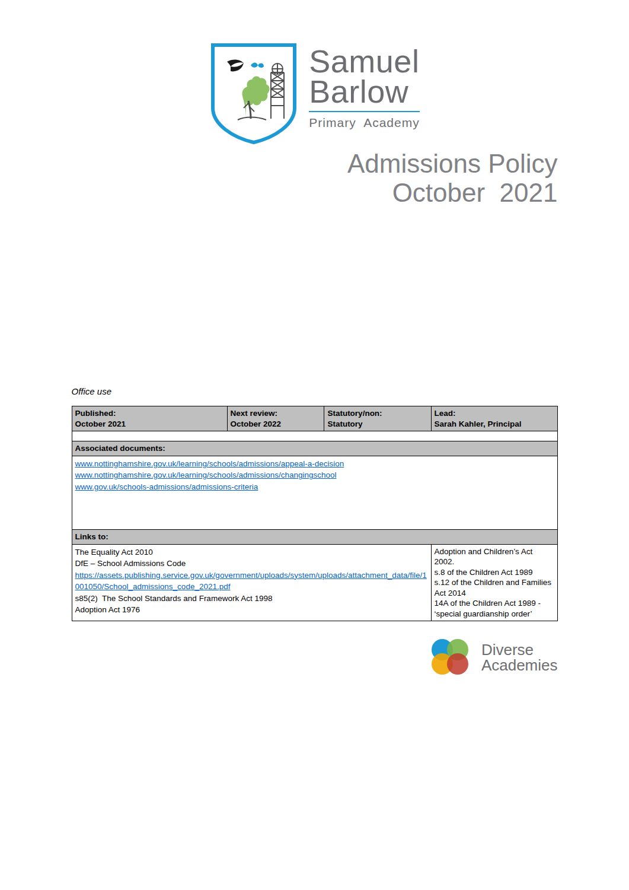Samuel
Barlow
Primary Academy
Admissions Policy
October 2021
Office use
| Published: October 2021 | Next review: October 2022 | Statutory/non: Statutory | Lead: Sarah Kahler, Principal |
| Associated documents: |
| www.nottinghamshire.gov.uk/learning/schools/admissions/appeal-a-decision www.nottinghamshire.gov.uk/learning/schools/admissions/changingschool www.gov.uk/schools-admissions/admissions-criteria |
| Links to: |
| The Equality Act 2010 DfE – School Admissions Code https://assets.publishing.service.gov.uk/government/uploads/system/uploads/attachment_data/file/1001050/School_admissions_code_2021.pdf s85(2) The School Standards and Framework Act 1998 Adoption Act 1976 | Adoption and Children’s Act 2002. s.8 of the Children Act 1989 s.12 of the Children and Families Act 2014 14A of the Children Act 1989 - ‘special guardianship order’ |
Diverse Academies